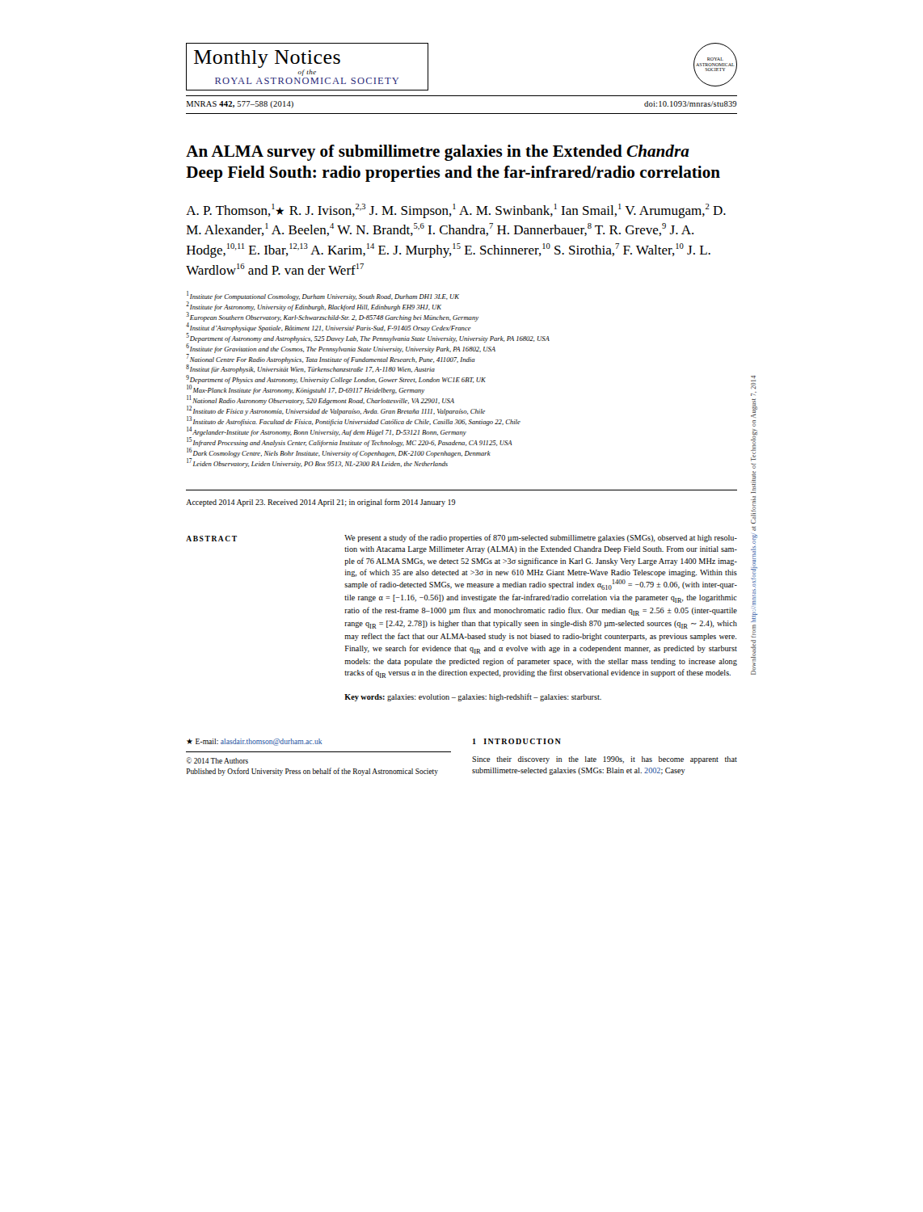Downloaded from http://mnras.oxfordjournals.org/ at California Institute of Technology on August 7, 2014
Monthly Notices
of the
Royal Astronomical Society
ROYAL
ASTRONOMICAL
SOCIETY
MNRAS 442, 577–588 (2014)
doi:10.1093/mnras/stu839
An ALMA survey of submillimetre galaxies in the Extended Chandra
Deep Field South: radio properties and the far-infrared/radio correlation
A. P. Thomson,1★ R. J. Ivison,2,3 J. M. Simpson,1 A. M. Swinbank,1 Ian Smail,1 V. Arumugam,2 D. M. Alexander,1 A. Beelen,4 W. N. Brandt,5,6 I. Chandra,7 H. Dannerbauer,8 T. R. Greve,9 J. A. Hodge,10,11 E. Ibar,12,13 A. Karim,14 E. J. Murphy,15 E. Schinnerer,10 S. Sirothia,7 F. Walter,10 J. L. Wardlow16 and P. van der Werf17
1Institute for Computational Cosmology, Durham University, South Road, Durham DH1 3LE, UK
2Institute for Astronomy, University of Edinburgh, Blackford Hill, Edinburgh EH9 3HJ, UK
3European Southern Observatory, Karl-Schwarzschild-Str. 2, D-85748 Garching bei München, Germany
4Institut d’Astrophysique Spatiale, Bâtiment 121, Université Paris-Sud, F-91405 Orsay Cedex/France
5Department of Astronomy and Astrophysics, 525 Davey Lab, The Pennsylvania State University, University Park, PA 16802, USA
6Institute for Gravitation and the Cosmos, The Pennsylvania State University, University Park, PA 16802, USA
7National Centre For Radio Astrophysics, Tata Institute of Fundamental Research, Pune, 411007, India
8Institut für Astrophysik, Universität Wien, Türkenschanzstraße 17, A-1180 Wien, Austria
9Department of Physics and Astronomy, University College London, Gower Street, London WC1E 6BT, UK
10Max-Planck Institute for Astronomy, Königstuhl 17, D-69117 Heidelberg, Germany
11National Radio Astronomy Observatory, 520 Edgemont Road, Charlottesville, VA 22901, USA
12Instituto de Física y Astronomía, Universidad de Valparaíso, Avda. Gran Bretaña 1111, Valparaíso, Chile
13Instituto de Astrofísica. Facultad de Física, Pontificia Universidad Católica de Chile, Casilla 306, Santiago 22, Chile
14Argelander-Institute for Astronomy, Bonn University, Auf dem Hügel 71, D-53121 Bonn, Germany
15Infrared Processing and Analysis Center, California Institute of Technology, MC 220-6, Pasadena, CA 91125, USA
16Dark Cosmology Centre, Niels Bohr Institute, University of Copenhagen, DK-2100 Copenhagen, Denmark
17Leiden Observatory, Leiden University, PO Box 9513, NL-2300 RA Leiden, the Netherlands
Accepted 2014 April 23. Received 2014 April 21; in original form 2014 January 19
ABSTRACT
We present a study of the radio properties of 870 µm-selected submillimetre galaxies (SMGs), observed at high resolution with Atacama Large Millimeter Array (ALMA) in the Extended Chandra Deep Field South. From our initial sample of 76 ALMA SMGs, we detect 52 SMGs at >3σ significance in Karl G. Jansky Very Large Array 1400 MHz imaging, of which 35 are also detected at >3σ in new 610 MHz Giant Metre-Wave Radio Telescope imaging. Within this sample of radio-detected SMGs, we measure a median radio spectral index α6101400 = −0.79 ± 0.06, (with inter-quartile range α = [−1.16, −0.56]) and investigate the far-infrared/radio correlation via the parameter qIR, the logarithmic ratio of the rest-frame 8–1000 µm flux and monochromatic radio flux. Our median qIR = 2.56 ± 0.05 (inter-quartile range qIR = [2.42, 2.78]) is higher than that typically seen in single-dish 870 µm-selected sources (qIR ∼ 2.4), which may reflect the fact that our ALMA-based study is not biased to radio-bright counterparts, as previous samples were. Finally, we search for evidence that qIR and α evolve with age in a codependent manner, as predicted by starburst models: the data populate the predicted region of parameter space, with the stellar mass tending to increase along tracks of qIR versus α in the direction expected, providing the first observational evidence in support of these models.
Key words: galaxies: evolution – galaxies: high-redshift – galaxies: starburst.
★ E-mail: alasdair.thomson@durham.ac.uk
© 2014 The Authors Published by Oxford University Press on behalf of the Royal Astronomical Society
1 Introduction
Since their discovery in the late 1990s, it has become apparent that submillimetre-selected galaxies (SMGs: Blain et al. 2002; Casey